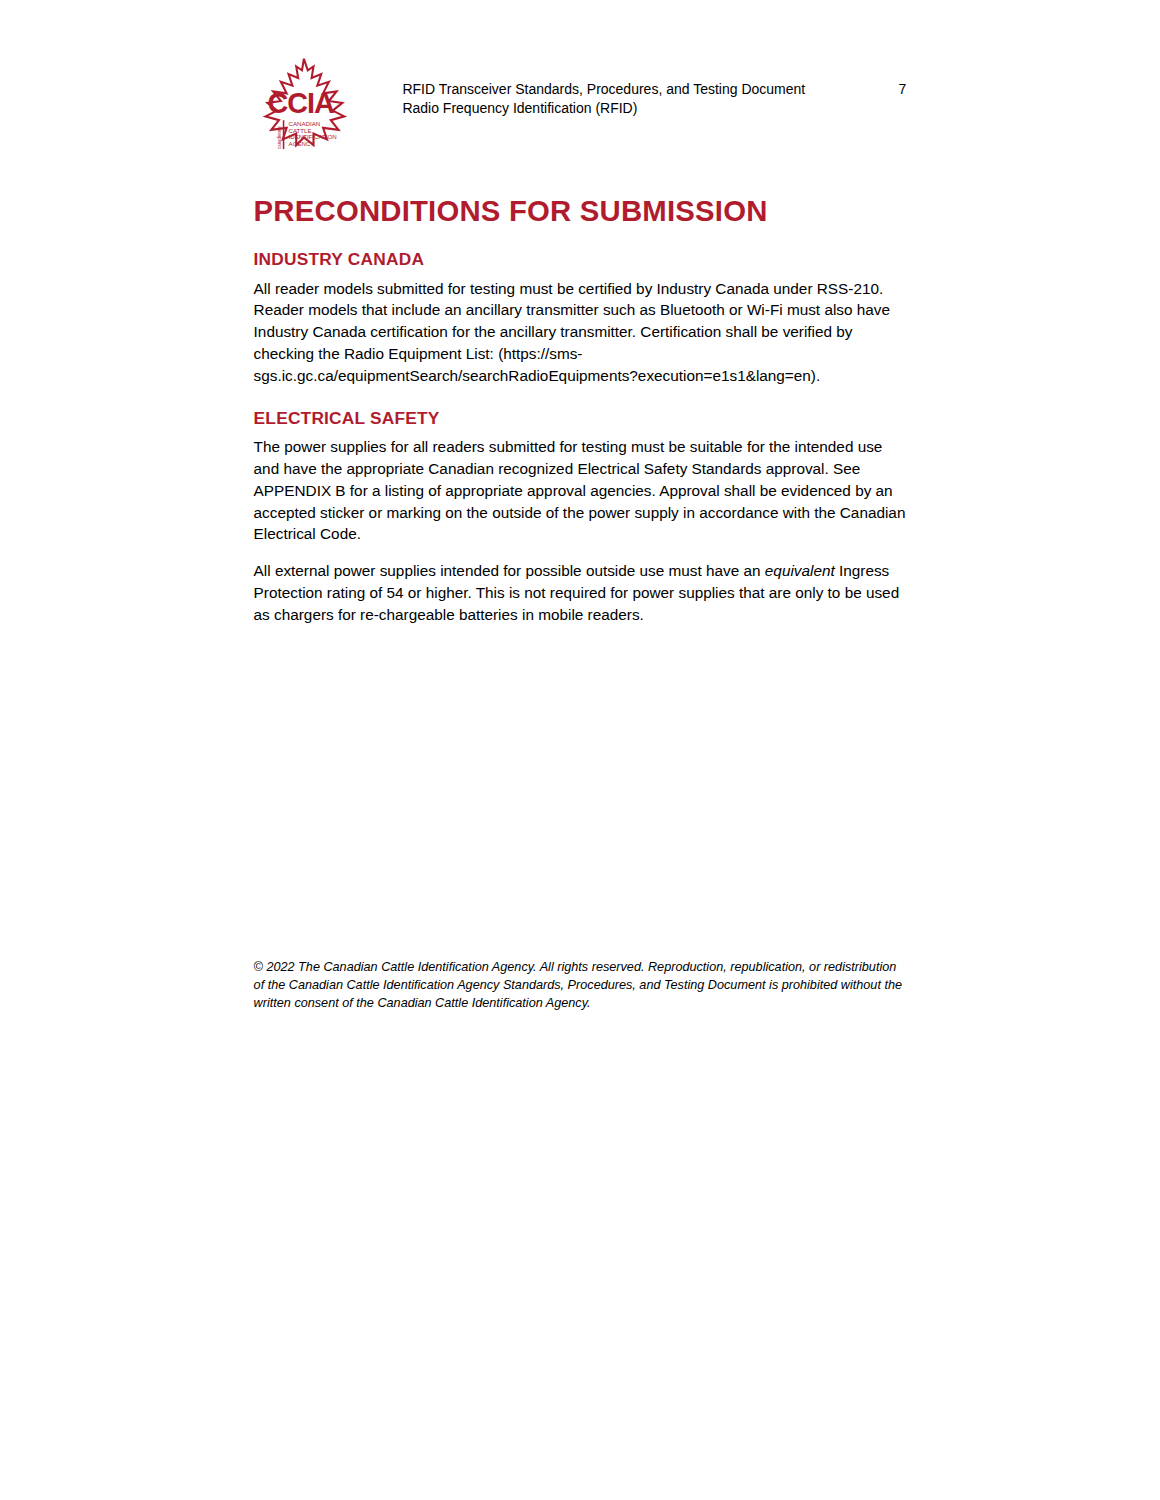CCIA CANADIAN CATTLE IDENTIFICATION AGENCY canadienne
RFID Transceiver Standards, Procedures, and Testing Document Radio Frequency Identification (RFID) 7
PRECONDITIONS FOR SUBMISSION
INDUSTRY CANADA
All reader models submitted for testing must be certified by Industry Canada under RSS-210. Reader models that include an ancillary transmitter such as Bluetooth or Wi-Fi must also have Industry Canada certification for the ancillary transmitter. Certification shall be verified by checking the Radio Equipment List: (https://sms-sgs.ic.gc.ca/equipmentSearch/searchRadioEquipments?execution=e1s1&lang=en).
ELECTRICAL SAFETY
The power supplies for all readers submitted for testing must be suitable for the intended use and have the appropriate Canadian recognized Electrical Safety Standards approval. See APPENDIX B for a listing of appropriate approval agencies. Approval shall be evidenced by an accepted sticker or marking on the outside of the power supply in accordance with the Canadian Electrical Code.
All external power supplies intended for possible outside use must have an equivalent Ingress Protection rating of 54 or higher. This is not required for power supplies that are only to be used as chargers for re-chargeable batteries in mobile readers.
© 2022 The Canadian Cattle Identification Agency. All rights reserved. Reproduction, republication, or redistribution of the Canadian Cattle Identification Agency Standards, Procedures, and Testing Document is prohibited without the written consent of the Canadian Cattle Identification Agency.